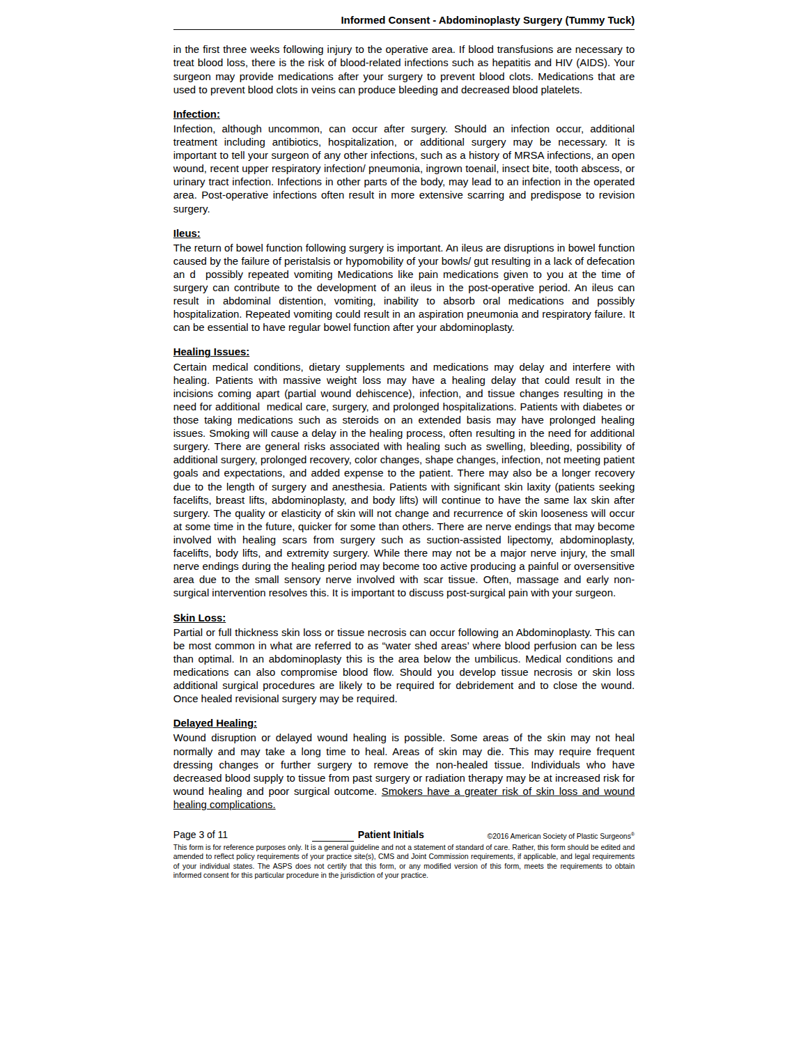Informed Consent - Abdominoplasty Surgery (Tummy Tuck)
in the first three weeks following injury to the operative area. If blood transfusions are necessary to treat blood loss, there is the risk of blood-related infections such as hepatitis and HIV (AIDS). Your surgeon may provide medications after your surgery to prevent blood clots. Medications that are used to prevent blood clots in veins can produce bleeding and decreased blood platelets.
Infection:
Infection, although uncommon, can occur after surgery. Should an infection occur, additional treatment including antibiotics, hospitalization, or additional surgery may be necessary. It is important to tell your surgeon of any other infections, such as a history of MRSA infections, an open wound, recent upper respiratory infection/ pneumonia, ingrown toenail, insect bite, tooth abscess, or urinary tract infection. Infections in other parts of the body, may lead to an infection in the operated area. Post-operative infections often result in more extensive scarring and predispose to revision surgery.
Ileus:
The return of bowel function following surgery is important. An ileus are disruptions in bowel function caused by the failure of peristalsis or hypomobility of your bowls/ gut resulting in a lack of defecation an d possibly repeated vomiting Medications like pain medications given to you at the time of surgery can contribute to the development of an ileus in the post-operative period. An ileus can result in abdominal distention, vomiting, inability to absorb oral medications and possibly hospitalization. Repeated vomiting could result in an aspiration pneumonia and respiratory failure. It can be essential to have regular bowel function after your abdominoplasty.
Healing Issues:
Certain medical conditions, dietary supplements and medications may delay and interfere with healing. Patients with massive weight loss may have a healing delay that could result in the incisions coming apart (partial wound dehiscence), infection, and tissue changes resulting in the need for additional medical care, surgery, and prolonged hospitalizations. Patients with diabetes or those taking medications such as steroids on an extended basis may have prolonged healing issues. Smoking will cause a delay in the healing process, often resulting in the need for additional surgery. There are general risks associated with healing such as swelling, bleeding, possibility of additional surgery, prolonged recovery, color changes, shape changes, infection, not meeting patient goals and expectations, and added expense to the patient. There may also be a longer recovery due to the length of surgery and anesthesia. Patients with significant skin laxity (patients seeking facelifts, breast lifts, abdominoplasty, and body lifts) will continue to have the same lax skin after surgery. The quality or elasticity of skin will not change and recurrence of skin looseness will occur at some time in the future, quicker for some than others. There are nerve endings that may become involved with healing scars from surgery such as suction-assisted lipectomy, abdominoplasty, facelifts, body lifts, and extremity surgery. While there may not be a major nerve injury, the small nerve endings during the healing period may become too active producing a painful or oversensitive area due to the small sensory nerve involved with scar tissue. Often, massage and early non-surgical intervention resolves this. It is important to discuss post-surgical pain with your surgeon.
Skin Loss:
Partial or full thickness skin loss or tissue necrosis can occur following an Abdominoplasty. This can be most common in what are referred to as “water shed areas’ where blood perfusion can be less than optimal. In an abdominoplasty this is the area below the umbilicus. Medical conditions and medications can also compromise blood flow. Should you develop tissue necrosis or skin loss additional surgical procedures are likely to be required for debridement and to close the wound. Once healed revisional surgery may be required.
Delayed Healing:
Wound disruption or delayed wound healing is possible. Some areas of the skin may not heal normally and may take a long time to heal. Areas of skin may die. This may require frequent dressing changes or further surgery to remove the non-healed tissue. Individuals who have decreased blood supply to tissue from past surgery or radiation therapy may be at increased risk for wound healing and poor surgical outcome. Smokers have a greater risk of skin loss and wound healing complications.
Page 3 of 11
Patient Initials
©2016 American Society of Plastic Surgeons®
This form is for reference purposes only. It is a general guideline and not a statement of standard of care. Rather, this form should be edited and amended to reflect policy requirements of your practice site(s), CMS and Joint Commission requirements, if applicable, and legal requirements of your individual states. The ASPS does not certify that this form, or any modified version of this form, meets the requirements to obtain informed consent for this particular procedure in the jurisdiction of your practice.